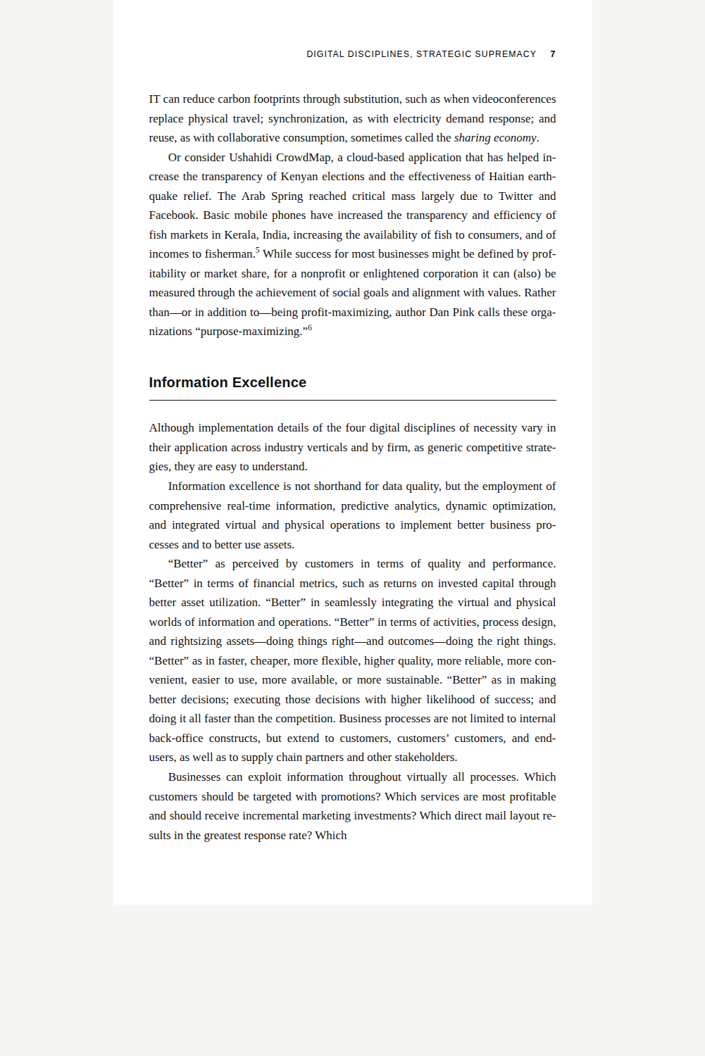Digital Disciplines, Strategic Supremacy7
IT can reduce carbon footprints through substitution, such as when videoconferences replace physical travel; synchronization, as with electricity demand response; and reuse, as with collaborative consumption, sometimes called the sharing economy.
Or consider Ushahidi CrowdMap, a cloud-based application that has helped increase the transparency of Kenyan elections and the effectiveness of Haitian earthquake relief. The Arab Spring reached critical mass largely due to Twitter and Facebook. Basic mobile phones have increased the transparency and efficiency of fish markets in Kerala, India, increasing the availability of fish to consumers, and of incomes to fisherman.5 While success for most businesses might be defined by profitability or market share, for a nonprofit or enlightened corporation it can (also) be measured through the achievement of social goals and alignment with values. Rather than—or in addition to—being profit-maximizing, author Dan Pink calls these organizations “purpose-maximizing.”6
Information Excellence
Although implementation details of the four digital disciplines of necessity vary in their application across industry verticals and by firm, as generic competitive strategies, they are easy to understand.
Information excellence is not shorthand for data quality, but the employment of comprehensive real-time information, predictive analytics, dynamic optimization, and integrated virtual and physical operations to implement better business processes and to better use assets.
“Better” as perceived by customers in terms of quality and performance. “Better” in terms of financial metrics, such as returns on invested capital through better asset utilization. “Better” in seamlessly integrating the virtual and physical worlds of information and operations. “Better” in terms of activities, process design, and rightsizing assets—doing things right—and outcomes—doing the right things. “Better” as in faster, cheaper, more flexible, higher quality, more reliable, more convenient, easier to use, more available, or more sustainable. “Better” as in making better decisions; executing those decisions with higher likelihood of success; and doing it all faster than the competition. Business processes are not limited to internal back-office constructs, but extend to customers, customers’ customers, and end-users, as well as to supply chain partners and other stakeholders.
Businesses can exploit information throughout virtually all processes. Which customers should be targeted with promotions? Which services are most profitable and should receive incremental marketing investments? Which direct mail layout results in the greatest response rate? Which